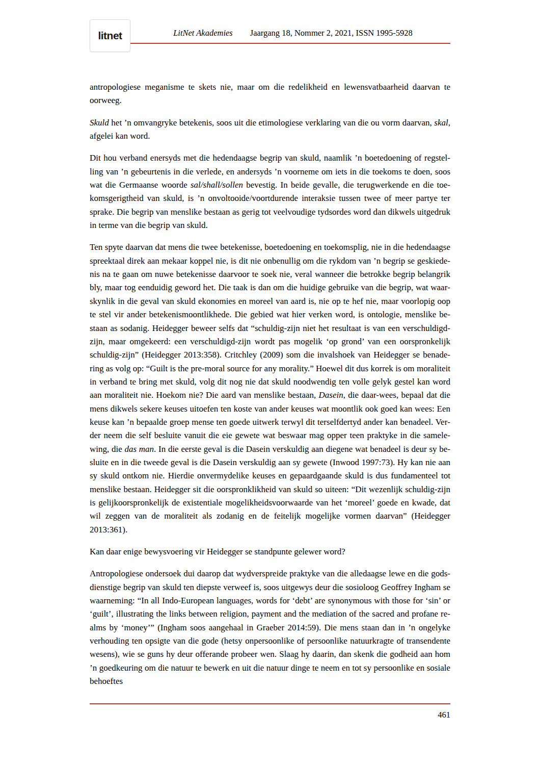litnet
LitNet Akademies Jaargang 18, Nommer 2, 2021, ISSN 1995-5928
antropologiese meganisme te skets nie, maar om die redelikheid en lewensvatbaarheid daarvan te oorweeg.
Skuld het ’n omvangryke betekenis, soos uit die etimologiese verklaring van die ou vorm daarvan, skal, afgelei kan word.
Dit hou verband enersyds met die hedendaagse begrip van skuld, naamlik ’n boetedoening of regstelling van ’n gebeurtenis in die verlede, en andersyds ’n voorneme om iets in die toekoms te doen, soos wat die Germaanse woorde sal/shall/sollen bevestig. In beide gevalle, die terugwerkende en die toekomsgerigtheid van skuld, is ’n onvoltooide/voortdurende interaksie tussen twee of meer partye ter sprake. Die begrip van menslike bestaan as gerig tot veelvoudige tydsordes word dan dikwels uitgedruk in terme van die begrip van skuld.
Ten spyte daarvan dat mens die twee betekenisse, boetedoening en toekomsplig, nie in die hedendaagse spreektaal direk aan mekaar koppel nie, is dit nie onbenullig om die rykdom van ’n begrip se geskiedenis na te gaan om nuwe betekenisse daarvoor te soek nie, veral wanneer die betrokke begrip belangrik bly, maar tog eenduidig geword het. Die taak is dan om die huidige gebruike van die begrip, wat waarskynlik in die geval van skuld ekonomies en moreel van aard is, nie op te hef nie, maar voorlopig oop te stel vir ander betekenismoontlikhede. Die gebied wat hier verken word, is ontologie, menslike bestaan as sodanig. Heidegger beweer selfs dat “schuldig-zijn niet het resultaat is van een verschuldigd-zijn, maar omgekeerd: een verschuldigd-zijn wordt pas mogelik ‘op grond’ van een oorspronkelijk schuldig-zijn” (Heidegger 2013:358). Critchley (2009) som die invalshoek van Heidegger se benadering as volg op: “Guilt is the pre-moral source for any morality.” Hoewel dit dus korrek is om moraliteit in verband te bring met skuld, volg dit nog nie dat skuld noodwendig ten volle gelyk gestel kan word aan moraliteit nie. Hoekom nie? Die aard van menslike bestaan, Dasein, die daar-wees, bepaal dat die mens dikwels sekere keuses uitoefen ten koste van ander keuses wat moontlik ook goed kan wees: Een keuse kan ’n bepaalde groep mense ten goede uitwerk terwyl dit terselfdertyd ander kan benadeel. Verder neem die self besluite vanuit die eie gewete wat beswaar mag opper teen praktyke in die samelewing, die das man. In die eerste geval is die Dasein verskuldig aan diegene wat benadeel is deur sy besluite en in die tweede geval is die Dasein verskuldig aan sy gewete (Inwood 1997:73). Hy kan nie aan sy skuld ontkom nie. Hierdie onvermydelike keuses en gepaardgaande skuld is dus fundamenteel tot menslike bestaan. Heidegger sit die oorspronklikheid van skuld so uiteen: “Dit wezenlijk schuldig-zijn is gelijkoorspronkelijk de existentiale mogelikheidsvoorwaarde van het ‘moreel’ goede en kwade, dat wil zeggen van de moraliteit als zodanig en de feitelijk mogelijke vormen daarvan” (Heidegger 2013:361).
Kan daar enige bewysvoering vir Heidegger se standpunte gelewer word?
Antropologiese ondersoek dui daarop dat wydverspreide praktyke van die alledaagse lewe en die godsdienstige begrip van skuld ten diepste verweef is, soos uitgewys deur die sosioloog Geoffrey Ingham se waarneming: “In all Indo-European languages, words for ‘debt’ are synonymous with those for ‘sin’ or ‘guilt’, illustrating the links between religion, payment and the mediation of the sacred and profane realms by ‘money’” (Ingham soos aangehaal in Graeber 2014:59). Die mens staan dan in ’n ongelyke verhouding ten opsigte van die gode (hetsy onpersoonlike of persoonlike natuurkragte of transendente wesens), wie se guns hy deur offerande probeer wen. Slaag hy daarin, dan skenk die godheid aan hom ’n goedkeuring om die natuur te bewerk en uit die natuur dinge te neem en tot sy persoonlike en sosiale behoeftes
461